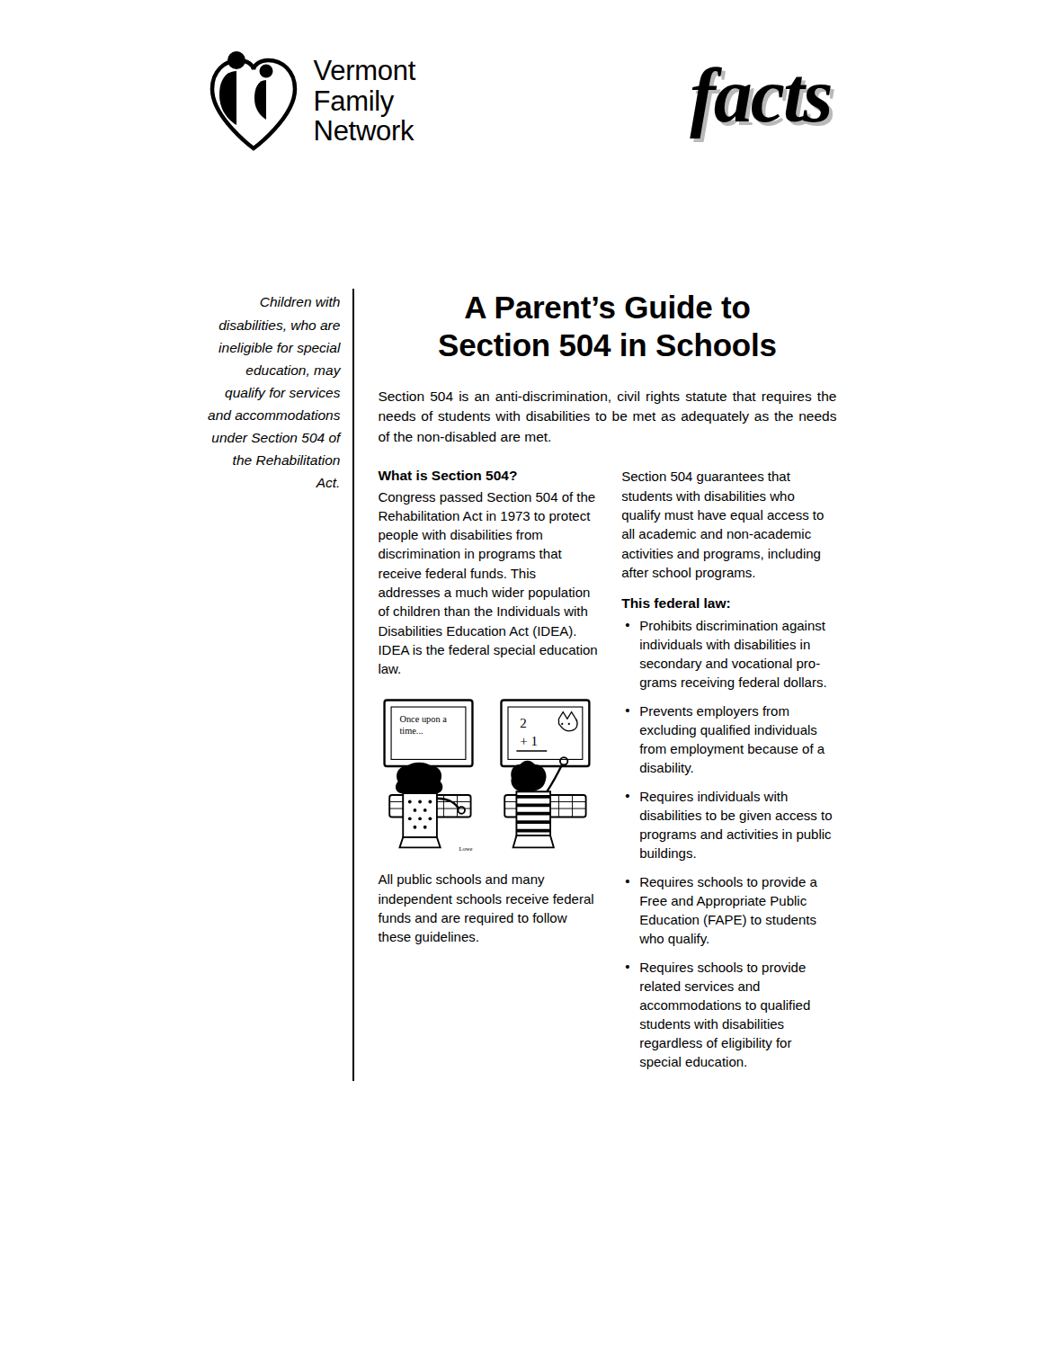Vermont
Family
Network
facts
Children with disabilities, who are ineligible for special education, may qualify for services and accommodations under Section 504 of the Rehabilitation Act.
A Parent’s Guide to
Section 504 in Schools
Section 504 is an anti-discrimination, civil rights statute that requires the needs of students with disabilities to be met as adequately as the needs of the non-disabled are met.
What is Section 504?
Congress passed Section 504 of the Rehabilitation Act in 1973 to protect people with disabilities from discrimination in programs that receive federal funds. This addresses a much wider population of children than the Individuals with Disabilities Education Act (IDEA). IDEA is the federal special education law.
Once upon a time... 2 + 1 Lowe
All public schools and many independent schools receive federal funds and are required to follow these guidelines.
Section 504 guarantees that students with disabilities who qualify must have equal access to all academic and non-academic activities and programs, including after school programs.
This federal law:
Prohibits discrimination against individuals with disabilities in secondary and vocational pro-grams receiving federal dollars.
Prevents employers from excluding qualified individuals from employment because of a disability.
Requires individuals with disabilities to be given access to programs and activities in public buildings.
Requires schools to provide a Free and Appropriate Public Education (FAPE) to students who qualify.
Requires schools to provide related services and accommodations to qualified students with disabilities regardless of eligibility for special education.